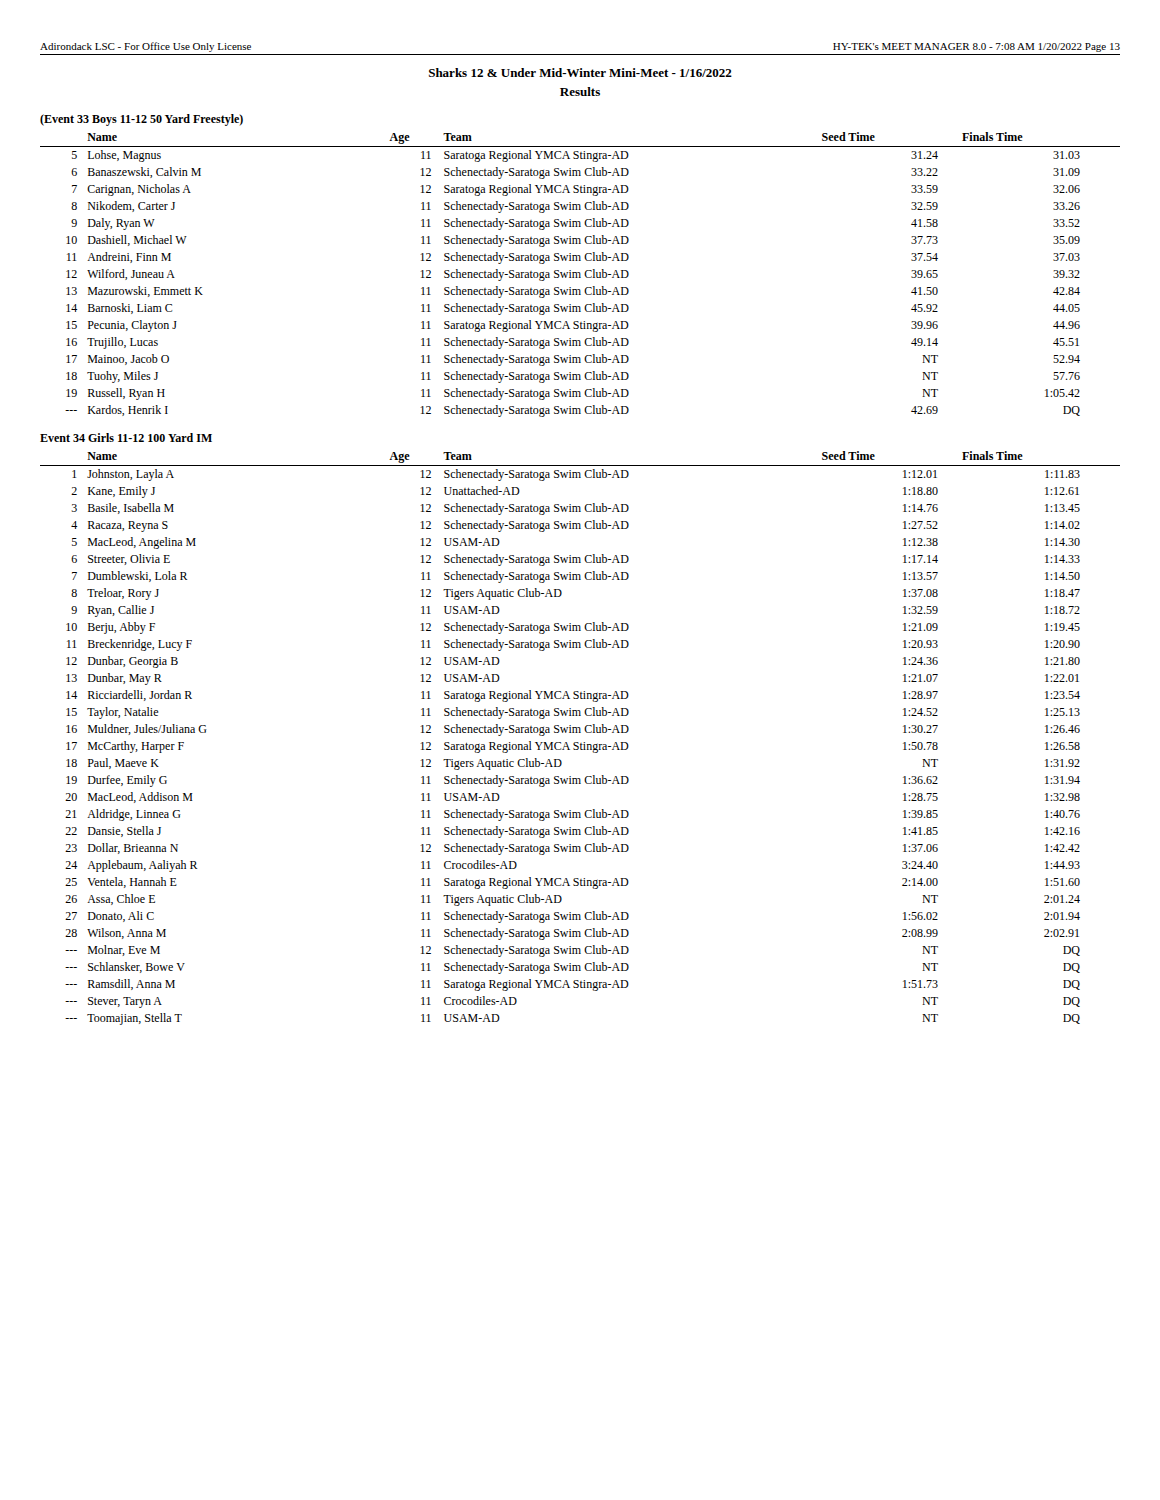Adirondack LSC - For Office Use Only License
HY-TEK's MEET MANAGER 8.0 - 7:08 AM 1/20/2022 Page 13
Sharks 12 & Under Mid-Winter Mini-Meet - 1/16/2022
Results
(Event 33 Boys 11-12 50 Yard Freestyle)
| | Name | Age | Team | Seed Time | Finals Time |
| --- | --- | --- | --- | --- | --- |
| 5 | Lohse, Magnus | 11 | Saratoga Regional YMCA Stingra-AD | 31.24 | 31.03 |
| 6 | Banaszewski, Calvin M | 12 | Schenectady-Saratoga Swim Club-AD | 33.22 | 31.09 |
| 7 | Carignan, Nicholas A | 12 | Saratoga Regional YMCA Stingra-AD | 33.59 | 32.06 |
| 8 | Nikodem, Carter J | 11 | Schenectady-Saratoga Swim Club-AD | 32.59 | 33.26 |
| 9 | Daly, Ryan W | 11 | Schenectady-Saratoga Swim Club-AD | 41.58 | 33.52 |
| 10 | Dashiell, Michael W | 11 | Schenectady-Saratoga Swim Club-AD | 37.73 | 35.09 |
| 11 | Andreini, Finn M | 12 | Schenectady-Saratoga Swim Club-AD | 37.54 | 37.03 |
| 12 | Wilford, Juneau A | 12 | Schenectady-Saratoga Swim Club-AD | 39.65 | 39.32 |
| 13 | Mazurowski, Emmett K | 11 | Schenectady-Saratoga Swim Club-AD | 41.50 | 42.84 |
| 14 | Barnoski, Liam C | 11 | Schenectady-Saratoga Swim Club-AD | 45.92 | 44.05 |
| 15 | Pecunia, Clayton J | 11 | Saratoga Regional YMCA Stingra-AD | 39.96 | 44.96 |
| 16 | Trujillo, Lucas | 11 | Schenectady-Saratoga Swim Club-AD | 49.14 | 45.51 |
| 17 | Mainoo, Jacob O | 11 | Schenectady-Saratoga Swim Club-AD | NT | 52.94 |
| 18 | Tuohy, Miles J | 11 | Schenectady-Saratoga Swim Club-AD | NT | 57.76 |
| 19 | Russell, Ryan H | 11 | Schenectady-Saratoga Swim Club-AD | NT | 1:05.42 |
| --- | Kardos, Henrik I | 12 | Schenectady-Saratoga Swim Club-AD | 42.69 | DQ |
Event 34 Girls 11-12 100 Yard IM
| | Name | Age | Team | Seed Time | Finals Time |
| --- | --- | --- | --- | --- | --- |
| 1 | Johnston, Layla A | 12 | Schenectady-Saratoga Swim Club-AD | 1:12.01 | 1:11.83 |
| 2 | Kane, Emily J | 12 | Unattached-AD | 1:18.80 | 1:12.61 |
| 3 | Basile, Isabella M | 12 | Schenectady-Saratoga Swim Club-AD | 1:14.76 | 1:13.45 |
| 4 | Racaza, Reyna S | 12 | Schenectady-Saratoga Swim Club-AD | 1:27.52 | 1:14.02 |
| 5 | MacLeod, Angelina M | 12 | USAM-AD | 1:12.38 | 1:14.30 |
| 6 | Streeter, Olivia E | 12 | Schenectady-Saratoga Swim Club-AD | 1:17.14 | 1:14.33 |
| 7 | Dumblewski, Lola R | 11 | Schenectady-Saratoga Swim Club-AD | 1:13.57 | 1:14.50 |
| 8 | Treloar, Rory J | 12 | Tigers Aquatic Club-AD | 1:37.08 | 1:18.47 |
| 9 | Ryan, Callie J | 11 | USAM-AD | 1:32.59 | 1:18.72 |
| 10 | Berju, Abby F | 12 | Schenectady-Saratoga Swim Club-AD | 1:21.09 | 1:19.45 |
| 11 | Breckenridge, Lucy F | 11 | Schenectady-Saratoga Swim Club-AD | 1:20.93 | 1:20.90 |
| 12 | Dunbar, Georgia B | 12 | USAM-AD | 1:24.36 | 1:21.80 |
| 13 | Dunbar, May R | 12 | USAM-AD | 1:21.07 | 1:22.01 |
| 14 | Ricciardelli, Jordan R | 11 | Saratoga Regional YMCA Stingra-AD | 1:28.97 | 1:23.54 |
| 15 | Taylor, Natalie | 11 | Schenectady-Saratoga Swim Club-AD | 1:24.52 | 1:25.13 |
| 16 | Muldner, Jules/Juliana G | 12 | Schenectady-Saratoga Swim Club-AD | 1:30.27 | 1:26.46 |
| 17 | McCarthy, Harper F | 12 | Saratoga Regional YMCA Stingra-AD | 1:50.78 | 1:26.58 |
| 18 | Paul, Maeve K | 12 | Tigers Aquatic Club-AD | NT | 1:31.92 |
| 19 | Durfee, Emily G | 11 | Schenectady-Saratoga Swim Club-AD | 1:36.62 | 1:31.94 |
| 20 | MacLeod, Addison M | 11 | USAM-AD | 1:28.75 | 1:32.98 |
| 21 | Aldridge, Linnea G | 11 | Schenectady-Saratoga Swim Club-AD | 1:39.85 | 1:40.76 |
| 22 | Dansie, Stella J | 11 | Schenectady-Saratoga Swim Club-AD | 1:41.85 | 1:42.16 |
| 23 | Dollar, Brieanna N | 12 | Schenectady-Saratoga Swim Club-AD | 1:37.06 | 1:42.42 |
| 24 | Applebaum, Aaliyah R | 11 | Crocodiles-AD | 3:24.40 | 1:44.93 |
| 25 | Ventela, Hannah E | 11 | Saratoga Regional YMCA Stingra-AD | 2:14.00 | 1:51.60 |
| 26 | Assa, Chloe E | 11 | Tigers Aquatic Club-AD | NT | 2:01.24 |
| 27 | Donato, Ali C | 11 | Schenectady-Saratoga Swim Club-AD | 1:56.02 | 2:01.94 |
| 28 | Wilson, Anna M | 11 | Schenectady-Saratoga Swim Club-AD | 2:08.99 | 2:02.91 |
| --- | Molnar, Eve M | 12 | Schenectady-Saratoga Swim Club-AD | NT | DQ |
| --- | Schlansker, Bowe V | 11 | Schenectady-Saratoga Swim Club-AD | NT | DQ |
| --- | Ramsdill, Anna M | 11 | Saratoga Regional YMCA Stingra-AD | 1:51.73 | DQ |
| --- | Stever, Taryn A | 11 | Crocodiles-AD | NT | DQ |
| --- | Toomajian, Stella T | 11 | USAM-AD | NT | DQ |